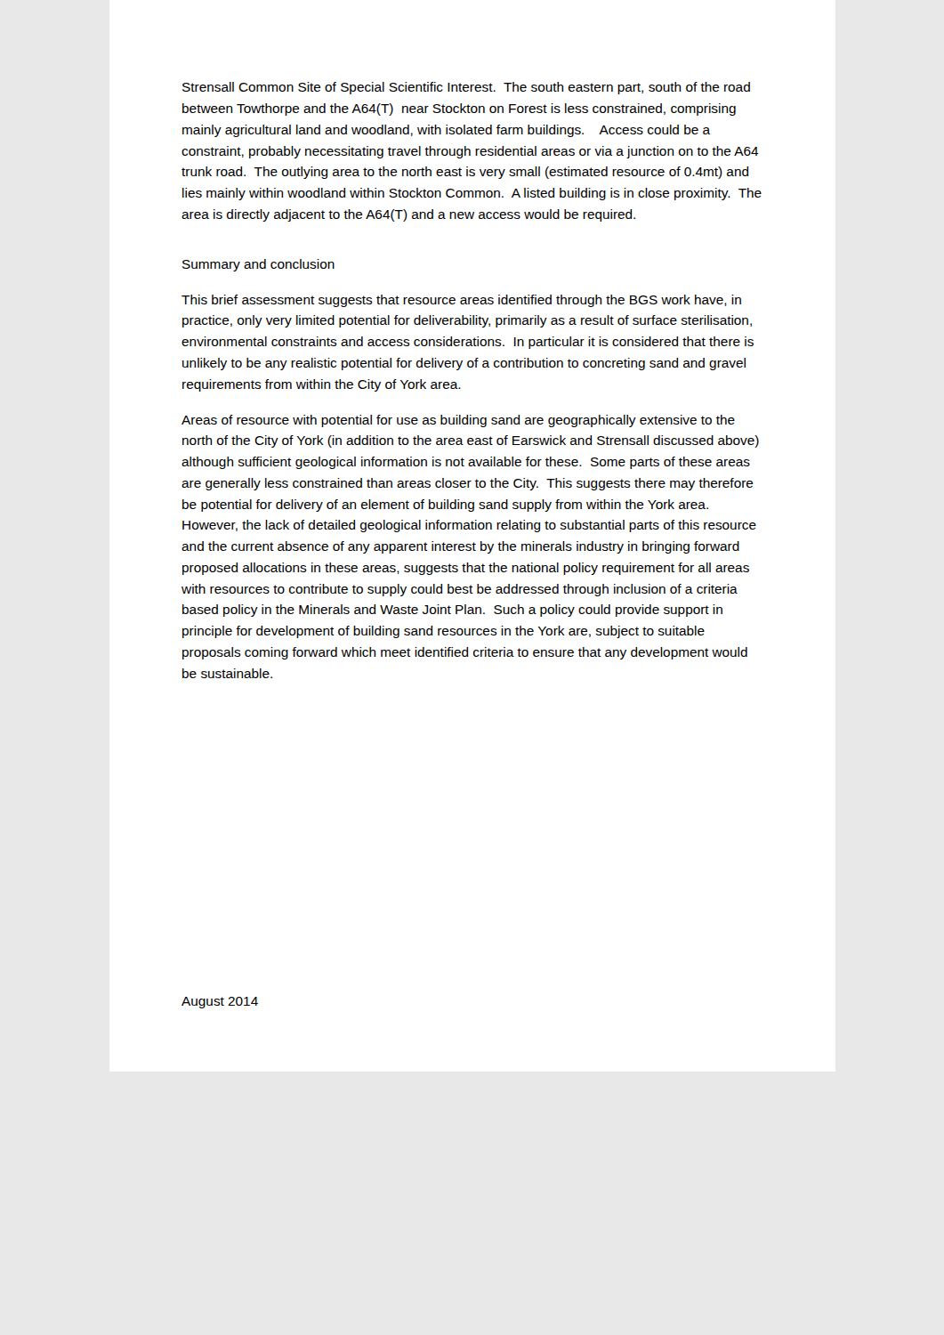Strensall Common Site of Special Scientific Interest. The south eastern part, south of the road between Towthorpe and the A64(T) near Stockton on Forest is less constrained, comprising mainly agricultural land and woodland, with isolated farm buildings. Access could be a constraint, probably necessitating travel through residential areas or via a junction on to the A64 trunk road. The outlying area to the north east is very small (estimated resource of 0.4mt) and lies mainly within woodland within Stockton Common. A listed building is in close proximity. The area is directly adjacent to the A64(T) and a new access would be required.
Summary and conclusion
This brief assessment suggests that resource areas identified through the BGS work have, in practice, only very limited potential for deliverability, primarily as a result of surface sterilisation, environmental constraints and access considerations. In particular it is considered that there is unlikely to be any realistic potential for delivery of a contribution to concreting sand and gravel requirements from within the City of York area.
Areas of resource with potential for use as building sand are geographically extensive to the north of the City of York (in addition to the area east of Earswick and Strensall discussed above) although sufficient geological information is not available for these. Some parts of these areas are generally less constrained than areas closer to the City. This suggests there may therefore be potential for delivery of an element of building sand supply from within the York area. However, the lack of detailed geological information relating to substantial parts of this resource and the current absence of any apparent interest by the minerals industry in bringing forward proposed allocations in these areas, suggests that the national policy requirement for all areas with resources to contribute to supply could best be addressed through inclusion of a criteria based policy in the Minerals and Waste Joint Plan. Such a policy could provide support in principle for development of building sand resources in the York are, subject to suitable proposals coming forward which meet identified criteria to ensure that any development would be sustainable.
August 2014